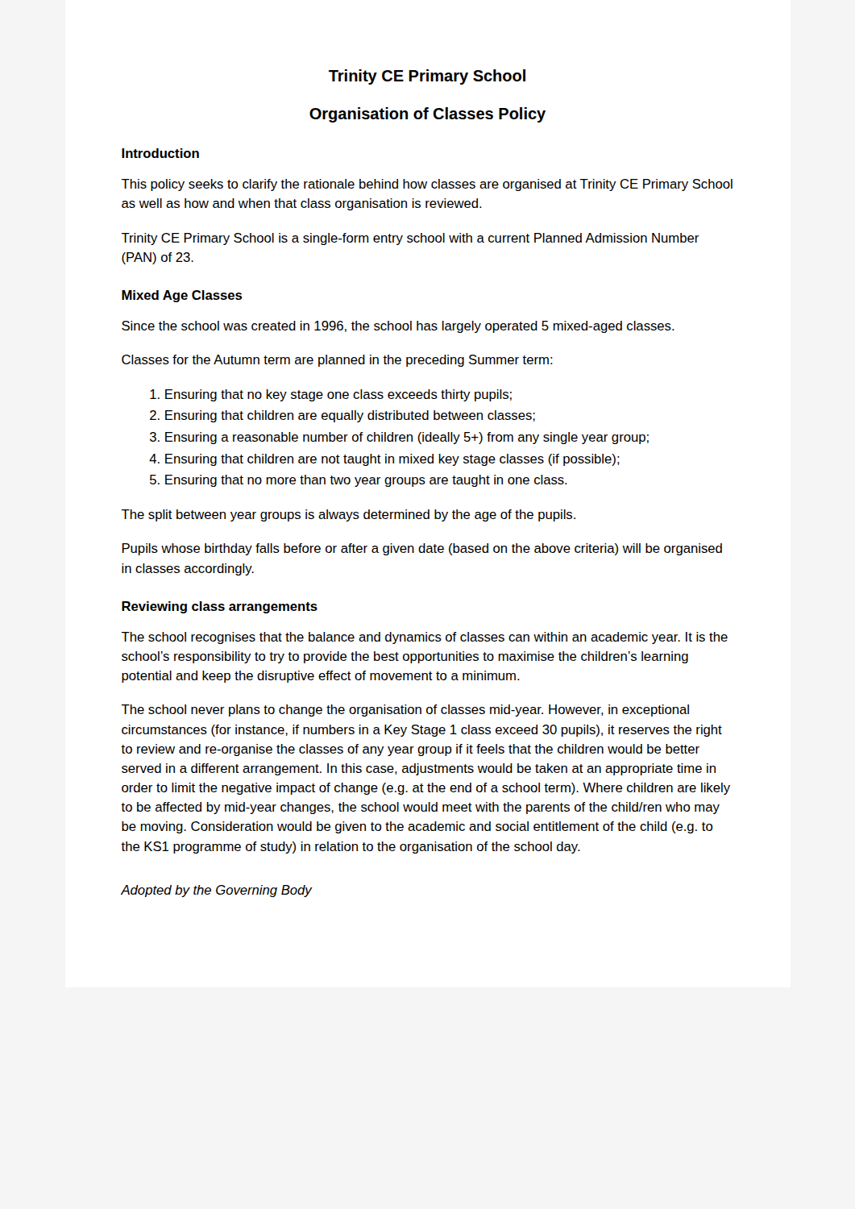Trinity CE Primary School
Organisation of Classes Policy
Introduction
This policy seeks to clarify the rationale behind how classes are organised at Trinity CE Primary School as well as how and when that class organisation is reviewed.
Trinity CE Primary School is a single-form entry school with a current Planned Admission Number (PAN) of 23.
Mixed Age Classes
Since the school was created in 1996, the school has largely operated 5 mixed-aged classes.
Classes for the Autumn term are planned in the preceding Summer term:
Ensuring that no key stage one class exceeds thirty pupils;
Ensuring that children are equally distributed between classes;
Ensuring a reasonable number of children (ideally 5+) from any single year group;
Ensuring that children are not taught in mixed key stage classes (if possible);
Ensuring that no more than two year groups are taught in one class.
The split between year groups is always determined by the age of the pupils.
Pupils whose birthday falls before or after a given date (based on the above criteria) will be organised in classes accordingly.
Reviewing class arrangements
The school recognises that the balance and dynamics of classes can within an academic year. It is the school’s responsibility to try to provide the best opportunities to maximise the children’s learning potential and keep the disruptive effect of movement to a minimum.
The school never plans to change the organisation of classes mid-year. However, in exceptional circumstances (for instance, if numbers in a Key Stage 1 class exceed 30 pupils), it reserves the right to review and re-organise the classes of any year group if it feels that the children would be better served in a different arrangement. In this case, adjustments would be taken at an appropriate time in order to limit the negative impact of change (e.g. at the end of a school term). Where children are likely to be affected by mid-year changes, the school would meet with the parents of the child/ren who may be moving. Consideration would be given to the academic and social entitlement of the child (e.g. to the KS1 programme of study) in relation to the organisation of the school day.
Adopted by the Governing Body